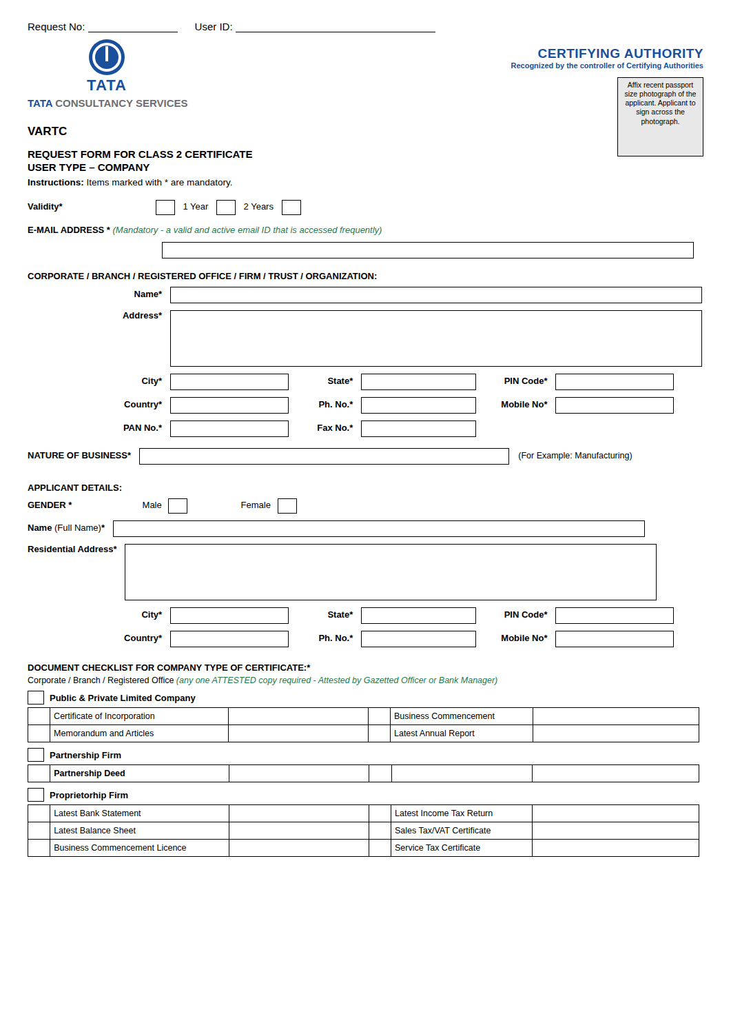Request No: User ID:
TATA
TATA CONSULTANCY SERVICES
CERTIFYING AUTHORITY
Recognized by the controller of Certifying Authorities
Affix recent passport size photograph of the applicant. Applicant to sign across the photograph.
VARTC
REQUEST FORM FOR CLASS 2 CERTIFICATE
USER TYPE – COMPANY
Instructions: Items marked with * are mandatory.
Validity* 1 Year 2 Years
E-MAIL ADDRESS * (Mandatory - a valid and active email ID that is accessed frequently)
CORPORATE / BRANCH / REGISTERED OFFICE / FIRM / TRUST / ORGANIZATION:
Name*
Address*
City* State* PIN Code*
Country* Ph. No.* Mobile No*
PAN No.* Fax No.*
NATURE OF BUSINESS* (For Example: Manufacturing)
APPLICANT DETAILS:
GENDER * Male Female
Name (Full Name)*
Residential Address*
City* State* PIN Code*
Country* Ph. No.* Mobile No*
DOCUMENT CHECKLIST FOR COMPANY TYPE OF CERTIFICATE:*
Corporate / Branch / Registered Office (any one ATTESTED copy required - Attested by Gazetted Officer or Bank Manager)
Public & Private Limited Company
| | Certificate of Incorporation | | | Business Commencement | |
| | Memorandum and Articles | | | Latest Annual Report | |
Partnership Firm
| | Partnership Deed | | | | |
Proprietorhip Firm
| | Latest Bank Statement | | | Latest Income Tax Return | |
| | Latest Balance Sheet | | | Sales Tax/VAT Certificate | |
| | Business Commencement Licence | | | Service Tax Certificate | |